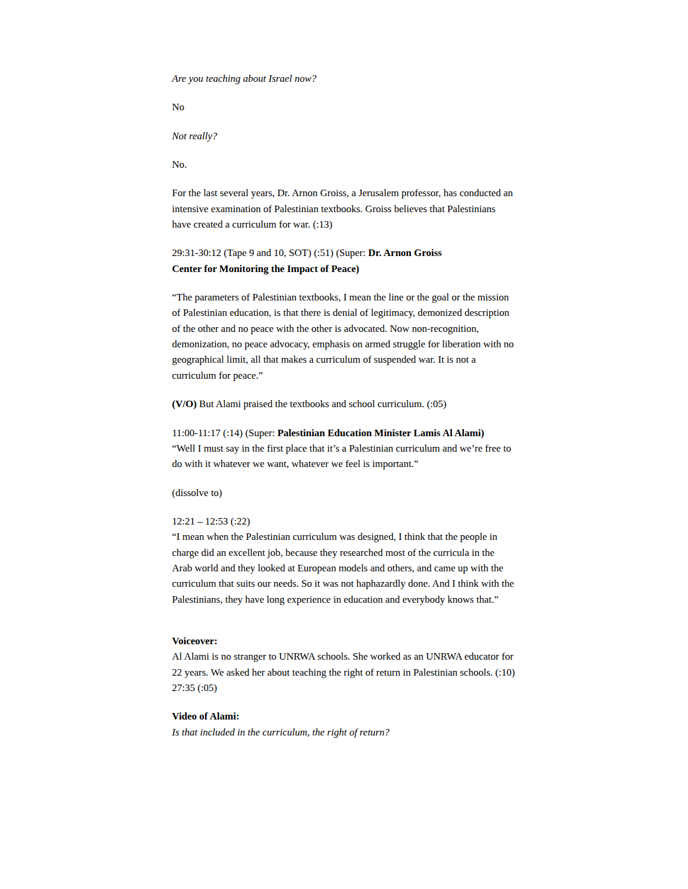Are you teaching about Israel now?
No
Not really?
No.
For the last several years, Dr. Arnon Groiss, a Jerusalem professor, has conducted an intensive examination of Palestinian textbooks. Groiss believes that Palestinians have created a curriculum for war. (:13)
29:31-30:12 (Tape 9 and 10, SOT) (:51) (Super: Dr. Arnon Groiss
Center for Monitoring the Impact of Peace)
“The parameters of Palestinian textbooks, I mean the line or the goal or the mission of Palestinian education, is that there is denial of legitimacy, demonized description of the other and no peace with the other is advocated. Now non-recognition, demonization, no peace advocacy, emphasis on armed struggle for liberation with no geographical limit, all that makes a curriculum of suspended war. It is not a curriculum for peace.”
(V/O) But Alami praised the textbooks and school curriculum. (:05)
11:00-11:17 (:14) (Super: Palestinian Education Minister Lamis Al Alami)
“Well I must say in the first place that it’s a Palestinian curriculum and we’re free to do with it whatever we want, whatever we feel is important.”
(dissolve to)
12:21 – 12:53 (:22)
“I mean when the Palestinian curriculum was designed, I think that the people in charge did an excellent job, because they researched most of the curricula in the Arab world and they looked at European models and others, and came up with the curriculum that suits our needs. So it was not haphazardly done. And I think with the Palestinians, they have long experience in education and everybody knows that.”
Voiceover:
Al Alami is no stranger to UNRWA schools. She worked as an UNRWA educator for 22 years. We asked her about teaching the right of return in Palestinian schools. (:10)
27:35 (:05)
Video of Alami:
Is that included in the curriculum, the right of return?